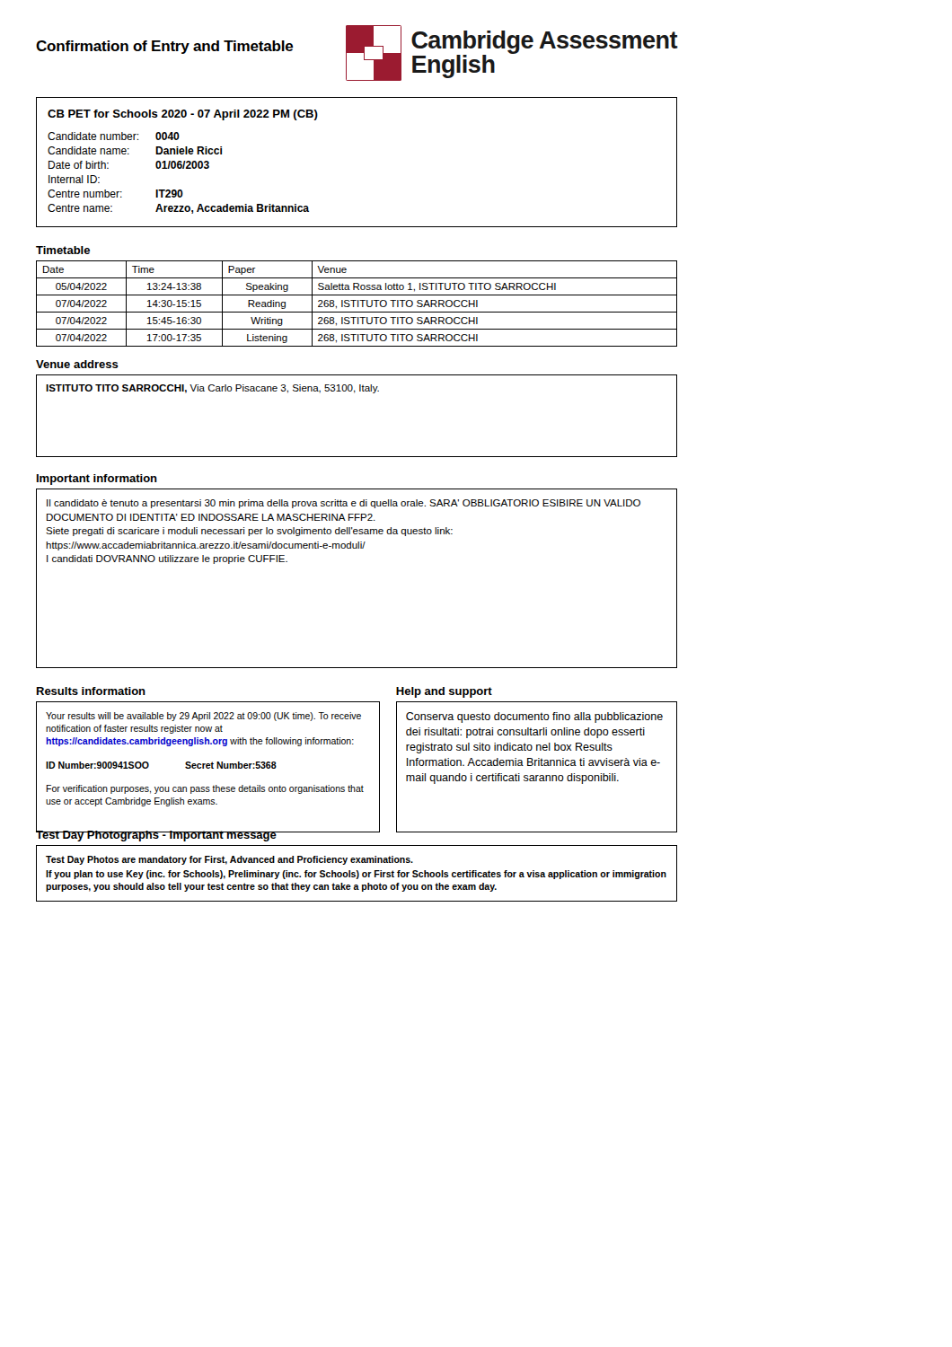Confirmation of Entry and Timetable
Cambridge Assessment
English
CB PET for Schools 2020 - 07 April 2022 PM (CB)
| Candidate number: | 0040 |
| Candidate name: | Daniele Ricci |
| Date of birth: | 01/06/2003 |
| Internal ID: | |
| Centre number: | IT290 |
| Centre name: | Arezzo, Accademia Britannica |
Timetable
| Date | Time | Paper | Venue |
| --- | --- | --- | --- |
| 05/04/2022 | 13:24-13:38 | Speaking | Saletta Rossa lotto 1, ISTITUTO TITO SARROCCHI |
| 07/04/2022 | 14:30-15:15 | Reading | 268, ISTITUTO TITO SARROCCHI |
| 07/04/2022 | 15:45-16:30 | Writing | 268, ISTITUTO TITO SARROCCHI |
| 07/04/2022 | 17:00-17:35 | Listening | 268, ISTITUTO TITO SARROCCHI |
Venue address
ISTITUTO TITO SARROCCHI, Via Carlo Pisacane 3, Siena, 53100, Italy.
Important information
Il candidato è tenuto a presentarsi 30 min prima della prova scritta e di quella orale. SARA' OBBLIGATORIO ESIBIRE UN VALIDO DOCUMENTO DI IDENTITA' ED INDOSSARE LA MASCHERINA FFP2.
Siete pregati di scaricare i moduli necessari per lo svolgimento dell'esame da questo link:
https://www.accademiabritannica.arezzo.it/esami/documenti-e-moduli/
I candidati DOVRANNO utilizzare le proprie CUFFIE.
Results information
Your results will be available by 29 April 2022 at 09:00 (UK time). To receive notification of faster results register now at https://candidates.cambridgeenglish.org with the following information:
ID Number:900941SOO Secret Number:5368
For verification purposes, you can pass these details onto organisations that use or accept Cambridge English exams.
Help and support
Conserva questo documento fino alla pubblicazione dei risultati: potrai consultarli online dopo esserti registrato sul sito indicato nel box Results Information. Accademia Britannica ti avviserà via e-mail quando i certificati saranno disponibili.
Test Day Photographs - Important message
Test Day Photos are mandatory for First, Advanced and Proficiency examinations.
If you plan to use Key (inc. for Schools), Preliminary (inc. for Schools) or First for Schools certificates for a visa application or immigration purposes, you should also tell your test centre so that they can take a photo of you on the exam day.